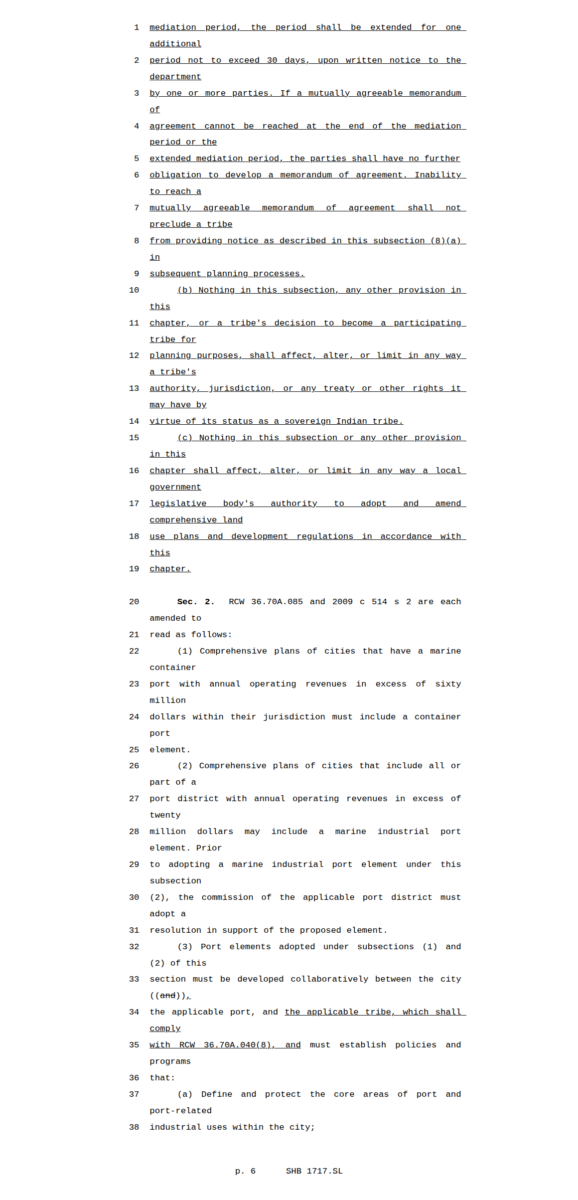1 mediation period, the period shall be extended for one additional
2 period not to exceed 30 days, upon written notice to the department
3 by one or more parties. If a mutually agreeable memorandum of
4 agreement cannot be reached at the end of the mediation period or the
5 extended mediation period, the parties shall have no further
6 obligation to develop a memorandum of agreement. Inability to reach a
7 mutually agreeable memorandum of agreement shall not preclude a tribe
8 from providing notice as described in this subsection (8)(a) in
9 subsequent planning processes.
10 (b) Nothing in this subsection, any other provision in this
11 chapter, or a tribe's decision to become a participating tribe for
12 planning purposes, shall affect, alter, or limit in any way a tribe's
13 authority, jurisdiction, or any treaty or other rights it may have by
14 virtue of its status as a sovereign Indian tribe.
15 (c) Nothing in this subsection or any other provision in this
16 chapter shall affect, alter, or limit in any way a local government
17 legislative body's authority to adopt and amend comprehensive land
18 use plans and development regulations in accordance with this
19 chapter.
20 Sec. 2. RCW 36.70A.085 and 2009 c 514 s 2 are each amended to
21 read as follows:
22 (1) Comprehensive plans of cities that have a marine container
23 port with annual operating revenues in excess of sixty million
24 dollars within their jurisdiction must include a container port
25 element.
26 (2) Comprehensive plans of cities that include all or part of a
27 port district with annual operating revenues in excess of twenty
28 million dollars may include a marine industrial port element. Prior
29 to adopting a marine industrial port element under this subsection
30(2), the commission of the applicable port district must adopt a
31 resolution in support of the proposed element.
32 (3) Port elements adopted under subsections (1) and (2) of this
33 section must be developed collaboratively between the city ((and)),
34 the applicable port, and the applicable tribe, which shall comply
35 with RCW 36.70A.040(8), and must establish policies and programs
36 that:
37 (a) Define and protect the core areas of port and port-related
38 industrial uses within the city;
p. 6 SHB 1717.SL